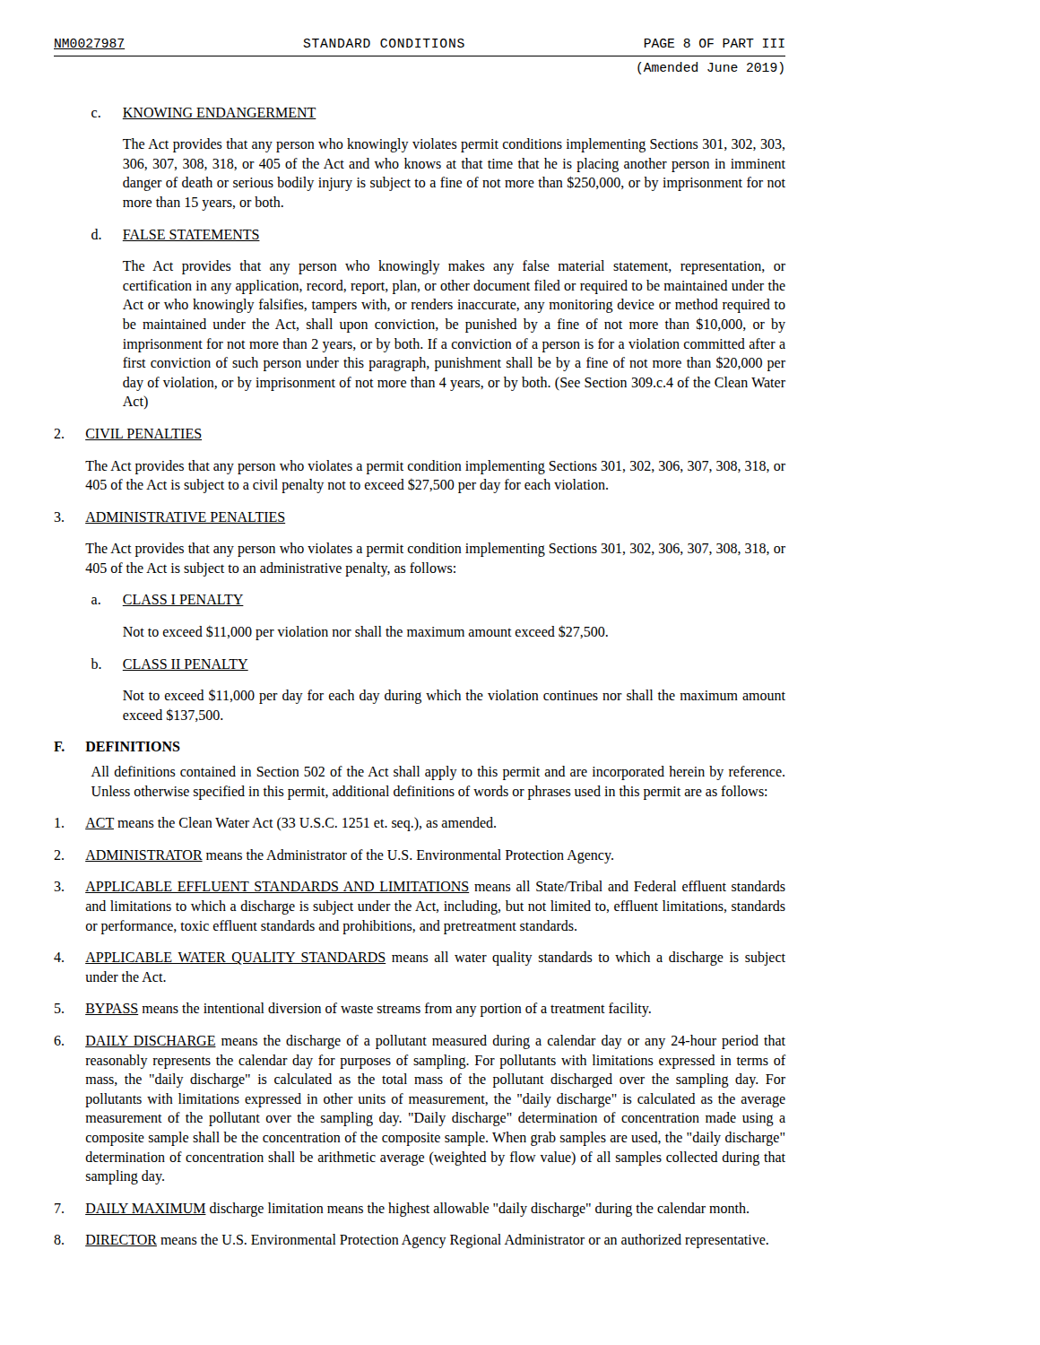NM0027987 STANDARD CONDITIONS PAGE 8 OF PART III
(Amended June 2019)
c. KNOWING ENDANGERMENT
The Act provides that any person who knowingly violates permit conditions implementing Sections 301, 302, 303, 306, 307, 308, 318, or 405 of the Act and who knows at that time that he is placing another person in imminent danger of death or serious bodily injury is subject to a fine of not more than $250,000, or by imprisonment for not more than 15 years, or both.
d. FALSE STATEMENTS
The Act provides that any person who knowingly makes any false material statement, representation, or certification in any application, record, report, plan, or other document filed or required to be maintained under the Act or who knowingly falsifies, tampers with, or renders inaccurate, any monitoring device or method required to be maintained under the Act, shall upon conviction, be punished by a fine of not more than $10,000, or by imprisonment for not more than 2 years, or by both. If a conviction of a person is for a violation committed after a first conviction of such person under this paragraph, punishment shall be by a fine of not more than $20,000 per day of violation, or by imprisonment of not more than 4 years, or by both. (See Section 309.c.4 of the Clean Water Act)
2. CIVIL PENALTIES
The Act provides that any person who violates a permit condition implementing Sections 301, 302, 306, 307, 308, 318, or 405 of the Act is subject to a civil penalty not to exceed $27,500 per day for each violation.
3. ADMINISTRATIVE PENALTIES
The Act provides that any person who violates a permit condition implementing Sections 301, 302, 306, 307, 308, 318, or 405 of the Act is subject to an administrative penalty, as follows:
a. CLASS I PENALTY
Not to exceed $11,000 per violation nor shall the maximum amount exceed $27,500.
b. CLASS II PENALTY
Not to exceed $11,000 per day for each day during which the violation continues nor shall the maximum amount exceed $137,500.
F. DEFINITIONS
All definitions contained in Section 502 of the Act shall apply to this permit and are incorporated herein by reference. Unless otherwise specified in this permit, additional definitions of words or phrases used in this permit are as follows:
1. ACT means the Clean Water Act (33 U.S.C. 1251 et. seq.), as amended.
2. ADMINISTRATOR means the Administrator of the U.S. Environmental Protection Agency.
3. APPLICABLE EFFLUENT STANDARDS AND LIMITATIONS means all State/Tribal and Federal effluent standards and limitations to which a discharge is subject under the Act, including, but not limited to, effluent limitations, standards or performance, toxic effluent standards and prohibitions, and pretreatment standards.
4. APPLICABLE WATER QUALITY STANDARDS means all water quality standards to which a discharge is subject under the Act.
5. BYPASS means the intentional diversion of waste streams from any portion of a treatment facility.
6. DAILY DISCHARGE means the discharge of a pollutant measured during a calendar day or any 24-hour period that reasonably represents the calendar day for purposes of sampling. For pollutants with limitations expressed in terms of mass, the "daily discharge" is calculated as the total mass of the pollutant discharged over the sampling day. For pollutants with limitations expressed in other units of measurement, the "daily discharge" is calculated as the average measurement of the pollutant over the sampling day. "Daily discharge" determination of concentration made using a composite sample shall be the concentration of the composite sample. When grab samples are used, the "daily discharge" determination of concentration shall be arithmetic average (weighted by flow value) of all samples collected during that sampling day.
7. DAILY MAXIMUM discharge limitation means the highest allowable "daily discharge" during the calendar month.
8. DIRECTOR means the U.S. Environmental Protection Agency Regional Administrator or an authorized representative.